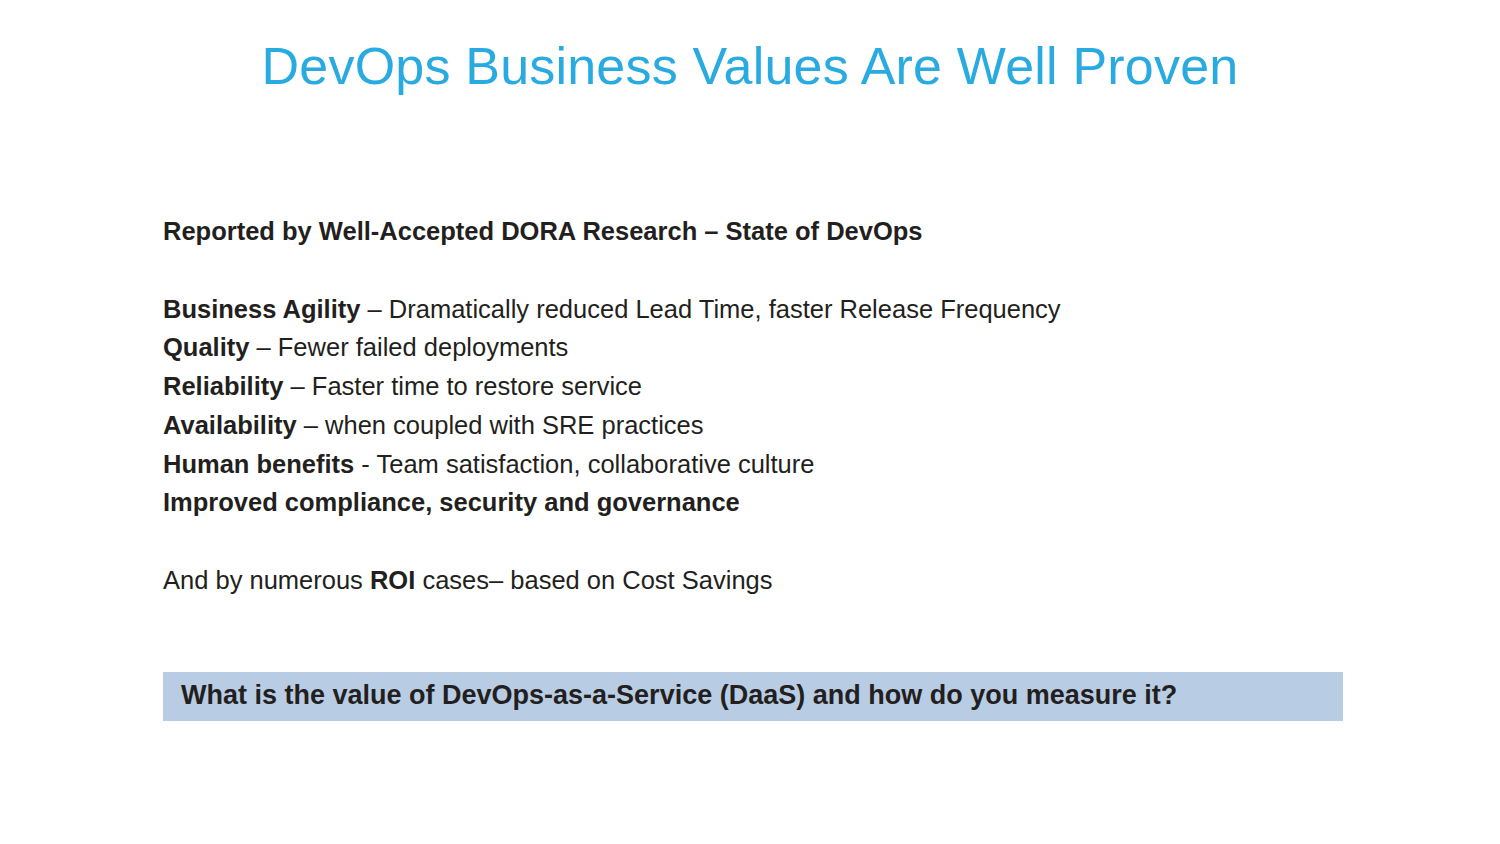DevOps Business Values Are Well Proven
Reported by Well-Accepted DORA Research – State of DevOps
Business Agility – Dramatically reduced Lead Time, faster Release Frequency
Quality – Fewer failed deployments
Reliability – Faster time to restore service
Availability – when coupled with SRE practices
Human benefits - Team satisfaction, collaborative culture
Improved compliance, security and governance
And by numerous ROI cases– based on Cost Savings
What is the value of DevOps-as-a-Service (DaaS) and how do you measure it?